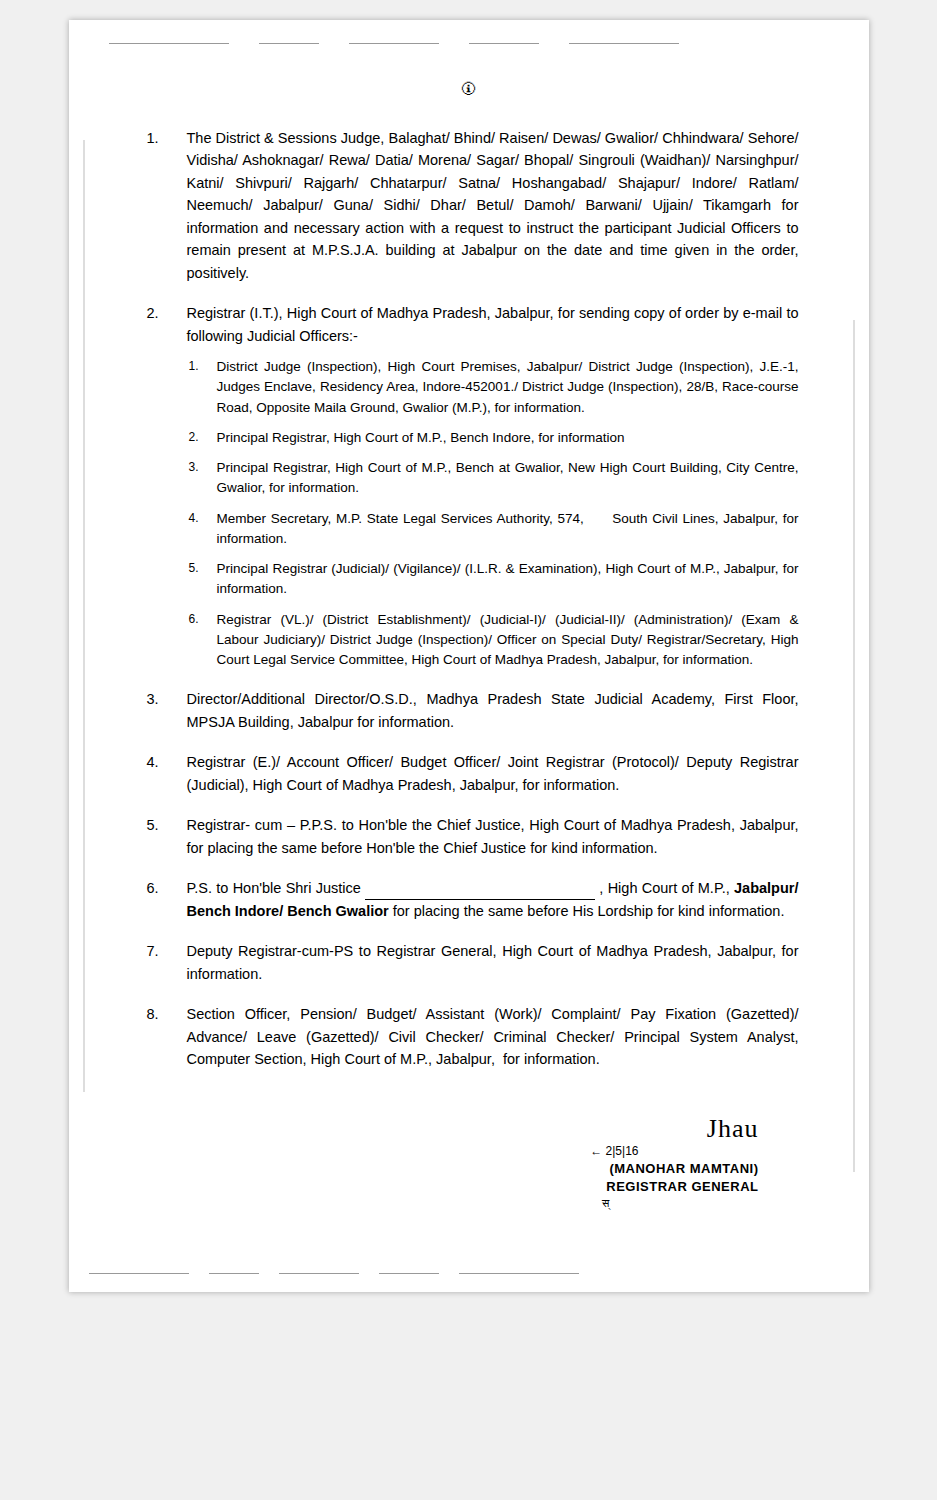🛈
The District & Sessions Judge, Balaghat/ Bhind/ Raisen/ Dewas/ Gwalior/ Chhindwara/ Sehore/ Vidisha/ Ashoknagar/ Rewa/ Datia/ Morena/ Sagar/ Bhopal/ Singrouli (Waidhan)/ Narsinghpur/ Katni/ Shivpuri/ Rajgarh/ Chhatarpur/ Satna/ Hoshangabad/ Shajapur/ Indore/ Ratlam/ Neemuch/ Jabalpur/ Guna/ Sidhi/ Dhar/ Betul/ Damoh/ Barwani/ Ujjain/ Tikamgarh for information and necessary action with a request to instruct the participant Judicial Officers to remain present at M.P.S.J.A. building at Jabalpur on the date and time given in the order, positively.
Registrar (I.T.), High Court of Madhya Pradesh, Jabalpur, for sending copy of order by e-mail to following Judicial Officers:-
District Judge (Inspection), High Court Premises, Jabalpur/ District Judge (Inspection), J.E.-1, Judges Enclave, Residency Area, Indore-452001./ District Judge (Inspection), 28/B, Race-course Road, Opposite Maila Ground, Gwalior (M.P.), for information.
Principal Registrar, High Court of M.P., Bench Indore, for information
Principal Registrar, High Court of M.P., Bench at Gwalior, New High Court Building, City Centre, Gwalior, for information.
Member Secretary, M.P. State Legal Services Authority, 574, South Civil Lines, Jabalpur, for information.
Principal Registrar (Judicial)/ (Vigilance)/ (I.L.R. & Examination), High Court of M.P., Jabalpur, for information.
Registrar (VL.)/ (District Establishment)/ (Judicial-I)/ (Judicial-II)/ (Administration)/ (Exam & Labour Judiciary)/ District Judge (Inspection)/ Officer on Special Duty/ Registrar/Secretary, High Court Legal Service Committee, High Court of Madhya Pradesh, Jabalpur, for information.
Director/Additional Director/O.S.D., Madhya Pradesh State Judicial Academy, First Floor, MPSJA Building, Jabalpur for information.
Registrar (E.)/ Account Officer/ Budget Officer/ Joint Registrar (Protocol)/ Deputy Registrar (Judicial), High Court of Madhya Pradesh, Jabalpur, for information.
Registrar- cum – P.P.S. to Hon'ble the Chief Justice, High Court of Madhya Pradesh, Jabalpur, for placing the same before Hon'ble the Chief Justice for kind information.
P.S. to Hon'ble Shri Justice , High Court of M.P., Jabalpur/ Bench Indore/ Bench Gwalior for placing the same before His Lordship for kind information.
Deputy Registrar-cum-PS to Registrar General, High Court of Madhya Pradesh, Jabalpur, for information.
Section Officer, Pension/ Budget/ Assistant (Work)/ Complaint/ Pay Fixation (Gazetted)/ Advance/ Leave (Gazetted)/ Civil Checker/ Criminal Checker/ Principal System Analyst, Computer Section, High Court of M.P., Jabalpur, for information.
Jhau
← 2|5|16
(MANOHAR MAMTANI)
REGISTRAR GENERAL
स्